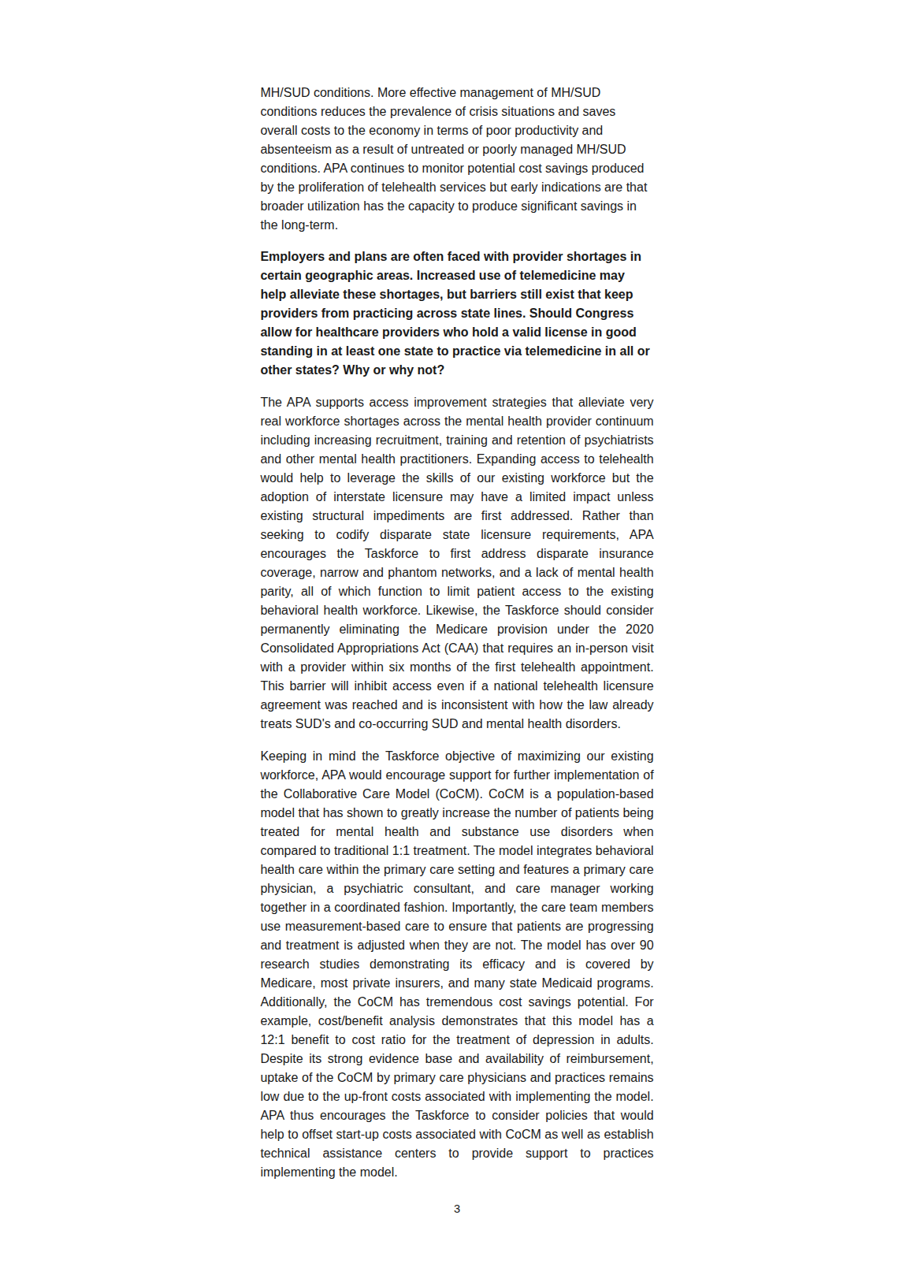MH/SUD conditions. More effective management of MH/SUD conditions reduces the prevalence of crisis situations and saves overall costs to the economy in terms of poor productivity and absenteeism as a result of untreated or poorly managed MH/SUD conditions. APA continues to monitor potential cost savings produced by the proliferation of telehealth services but early indications are that broader utilization has the capacity to produce significant savings in the long-term.
Employers and plans are often faced with provider shortages in certain geographic areas. Increased use of telemedicine may help alleviate these shortages, but barriers still exist that keep providers from practicing across state lines. Should Congress allow for healthcare providers who hold a valid license in good standing in at least one state to practice via telemedicine in all or other states? Why or why not?
The APA supports access improvement strategies that alleviate very real workforce shortages across the mental health provider continuum including increasing recruitment, training and retention of psychiatrists and other mental health practitioners. Expanding access to telehealth would help to leverage the skills of our existing workforce but the adoption of interstate licensure may have a limited impact unless existing structural impediments are first addressed. Rather than seeking to codify disparate state licensure requirements, APA encourages the Taskforce to first address disparate insurance coverage, narrow and phantom networks, and a lack of mental health parity, all of which function to limit patient access to the existing behavioral health workforce. Likewise, the Taskforce should consider permanently eliminating the Medicare provision under the 2020 Consolidated Appropriations Act (CAA) that requires an in-person visit with a provider within six months of the first telehealth appointment. This barrier will inhibit access even if a national telehealth licensure agreement was reached and is inconsistent with how the law already treats SUD's and co-occurring SUD and mental health disorders.
Keeping in mind the Taskforce objective of maximizing our existing workforce, APA would encourage support for further implementation of the Collaborative Care Model (CoCM). CoCM is a population-based model that has shown to greatly increase the number of patients being treated for mental health and substance use disorders when compared to traditional 1:1 treatment. The model integrates behavioral health care within the primary care setting and features a primary care physician, a psychiatric consultant, and care manager working together in a coordinated fashion. Importantly, the care team members use measurement-based care to ensure that patients are progressing and treatment is adjusted when they are not. The model has over 90 research studies demonstrating its efficacy and is covered by Medicare, most private insurers, and many state Medicaid programs. Additionally, the CoCM has tremendous cost savings potential. For example, cost/benefit analysis demonstrates that this model has a 12:1 benefit to cost ratio for the treatment of depression in adults. Despite its strong evidence base and availability of reimbursement, uptake of the CoCM by primary care physicians and practices remains low due to the up-front costs associated with implementing the model. APA thus encourages the Taskforce to consider policies that would help to offset start-up costs associated with CoCM as well as establish technical assistance centers to provide support to practices implementing the model.
3